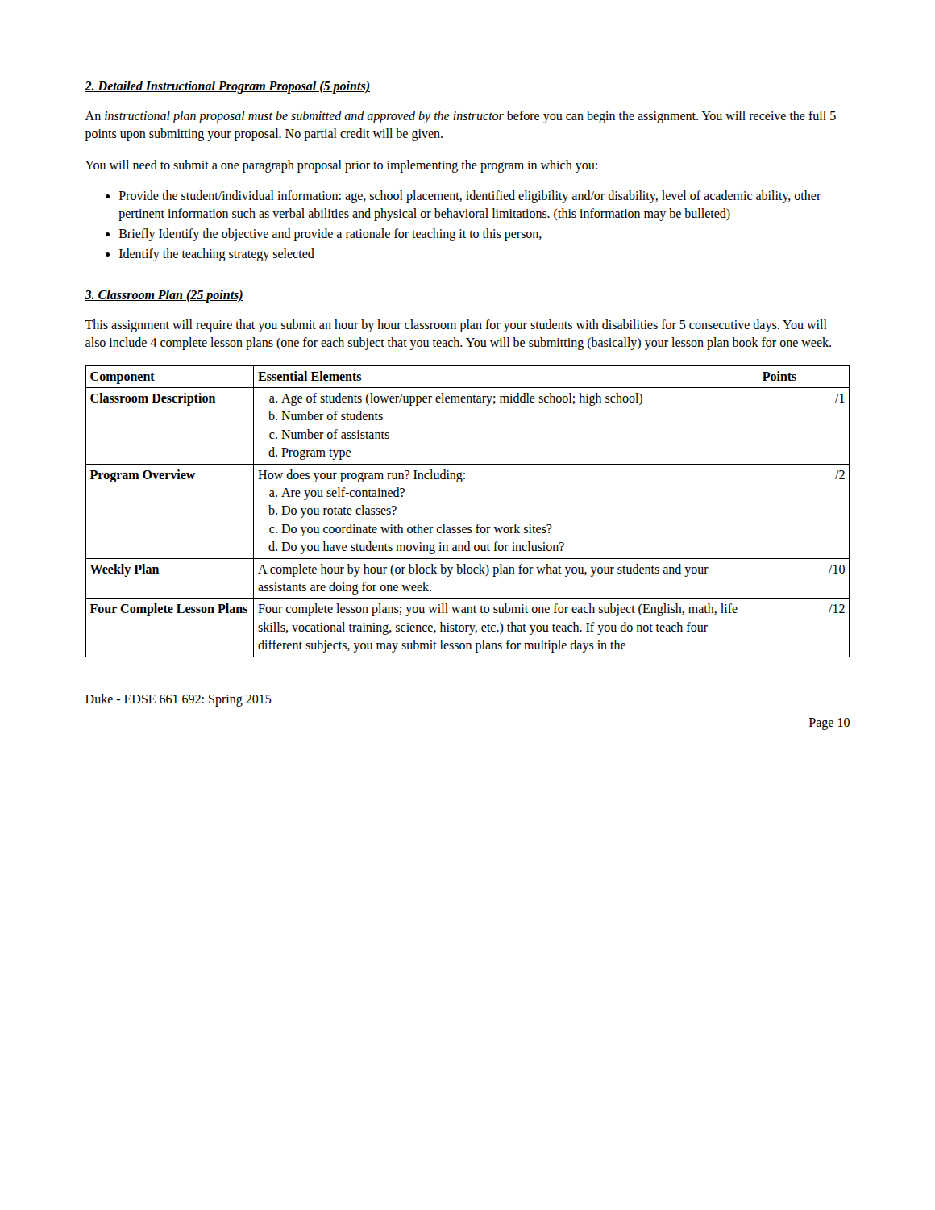2. Detailed Instructional Program Proposal (5 points)
An instructional plan proposal must be submitted and approved by the instructor before you can begin the assignment. You will receive the full 5 points upon submitting your proposal. No partial credit will be given.
You will need to submit a one paragraph proposal prior to implementing the program in which you:
Provide the student/individual information: age, school placement, identified eligibility and/or disability, level of academic ability, other pertinent information such as verbal abilities and physical or behavioral limitations. (this information may be bulleted)
Briefly Identify the objective and provide a rationale for teaching it to this person,
Identify the teaching strategy selected
3. Classroom Plan (25 points)
This assignment will require that you submit an hour by hour classroom plan for your students with disabilities for 5 consecutive days. You will also include 4 complete lesson plans (one for each subject that you teach. You will be submitting (basically) your lesson plan book for one week.
| Component | Essential Elements | Points |
| --- | --- | --- |
| Classroom Description | Age of students (lower/upper elementary; middle school; high school) Number of students Number of assistants Program type | /1 |
| Program Overview | How does your program run? Including: Are you self-contained? Do you rotate classes? Do you coordinate with other classes for work sites? Do you have students moving in and out for inclusion? | /2 |
| Weekly Plan | A complete hour by hour (or block by block) plan for what you, your students and your assistants are doing for one week. | /10 |
| Four Complete Lesson Plans | Four complete lesson plans; you will want to submit one for each subject (English, math, life skills, vocational training, science, history, etc.) that you teach. If you do not teach four different subjects, you may submit lesson plans for multiple days in the | /12 |
Duke - EDSE 661 692: Spring 2015
Page 10